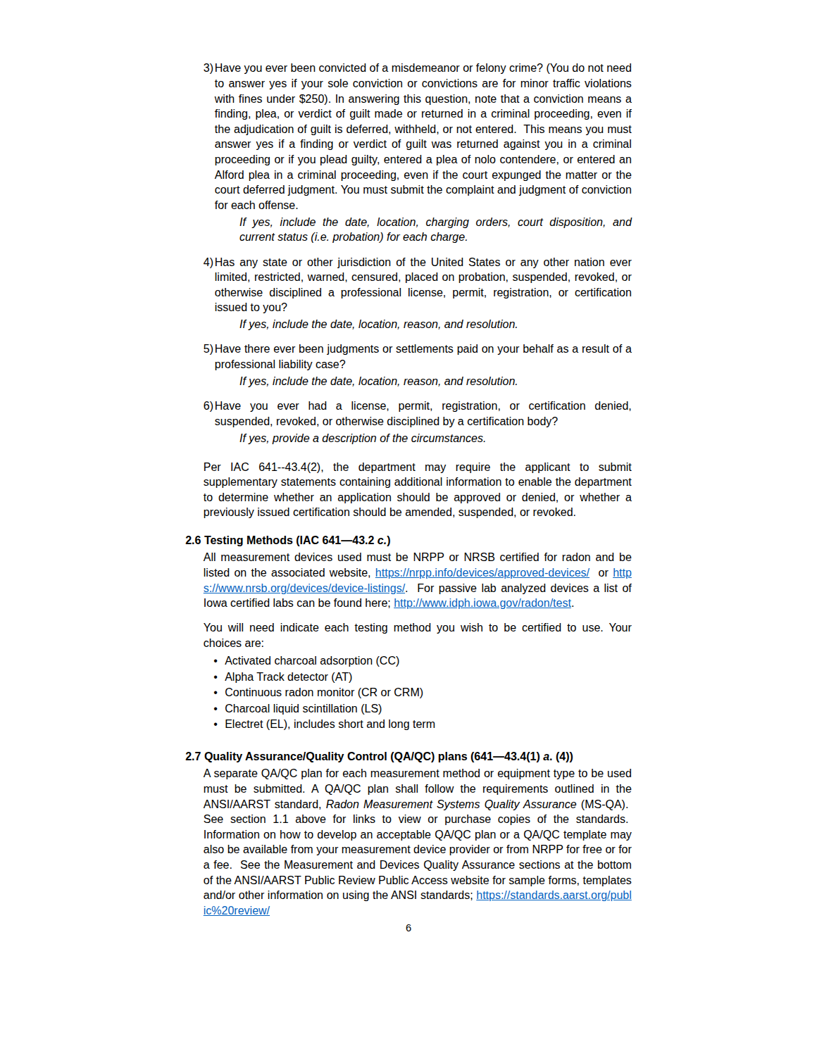3) Have you ever been convicted of a misdemeanor or felony crime? (You do not need to answer yes if your sole conviction or convictions are for minor traffic violations with fines under $250). In answering this question, note that a conviction means a finding, plea, or verdict of guilt made or returned in a criminal proceeding, even if the adjudication of guilt is deferred, withheld, or not entered. This means you must answer yes if a finding or verdict of guilt was returned against you in a criminal proceeding or if you plead guilty, entered a plea of nolo contendere, or entered an Alford plea in a criminal proceeding, even if the court expunged the matter or the court deferred judgment. You must submit the complaint and judgment of conviction for each offense. If yes, include the date, location, charging orders, court disposition, and current status (i.e. probation) for each charge.
4) Has any state or other jurisdiction of the United States or any other nation ever limited, restricted, warned, censured, placed on probation, suspended, revoked, or otherwise disciplined a professional license, permit, registration, or certification issued to you? If yes, include the date, location, reason, and resolution.
5) Have there ever been judgments or settlements paid on your behalf as a result of a professional liability case? If yes, include the date, location, reason, and resolution.
6) Have you ever had a license, permit, registration, or certification denied, suspended, revoked, or otherwise disciplined by a certification body? If yes, provide a description of the circumstances.
Per IAC 641--43.4(2), the department may require the applicant to submit supplementary statements containing additional information to enable the department to determine whether an application should be approved or denied, or whether a previously issued certification should be amended, suspended, or revoked.
2.6 Testing Methods (IAC 641—43.2 c.)
All measurement devices used must be NRPP or NRSB certified for radon and be listed on the associated website, https://nrpp.info/devices/approved-devices/ or https://www.nrsb.org/devices/device-listings/. For passive lab analyzed devices a list of Iowa certified labs can be found here; http://www.idph.iowa.gov/radon/test.
You will need indicate each testing method you wish to be certified to use. Your choices are:
Activated charcoal adsorption (CC)
Alpha Track detector (AT)
Continuous radon monitor (CR or CRM)
Charcoal liquid scintillation (LS)
Electret (EL), includes short and long term
2.7 Quality Assurance/Quality Control (QA/QC) plans (641—43.4(1) a. (4))
A separate QA/QC plan for each measurement method or equipment type to be used must be submitted. A QA/QC plan shall follow the requirements outlined in the ANSI/AARST standard, Radon Measurement Systems Quality Assurance (MS-QA). See section 1.1 above for links to view or purchase copies of the standards. Information on how to develop an acceptable QA/QC plan or a QA/QC template may also be available from your measurement device provider or from NRPP for free or for a fee. See the Measurement and Devices Quality Assurance sections at the bottom of the ANSI/AARST Public Review Public Access website for sample forms, templates and/or other information on using the ANSI standards; https://standards.aarst.org/public%20review/
6